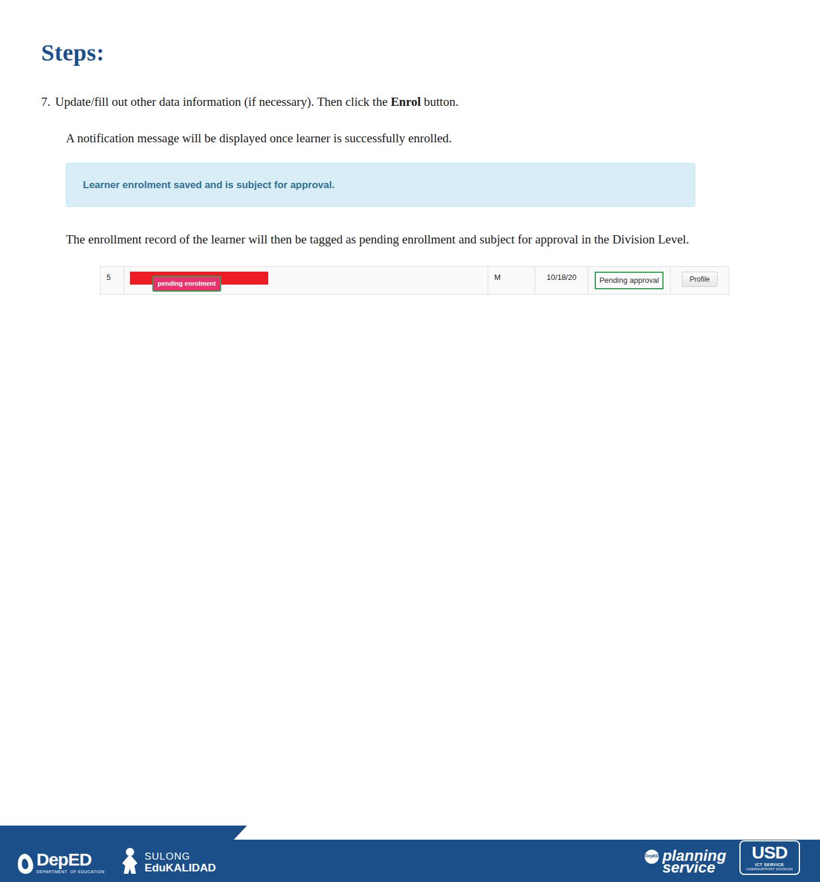Steps:
7. Update/fill out other data information (if necessary). Then click the Enrol button.
A notification message will be displayed once learner is successfully enrolled.
Learner enrolment saved and is subject for approval.
The enrollment record of the learner will then be tagged as pending enrollment and subject for approval in the Division Level.
| 5 | pending enrolment | M | 10/18/20 | Pending approval | Profile |
DepED
DEPARTMENT OF EDUCATION
SULONG
EduKALIDAD
DepED
planning
service
USD
ICT SERVICE
USERSUPPORT DIVISION